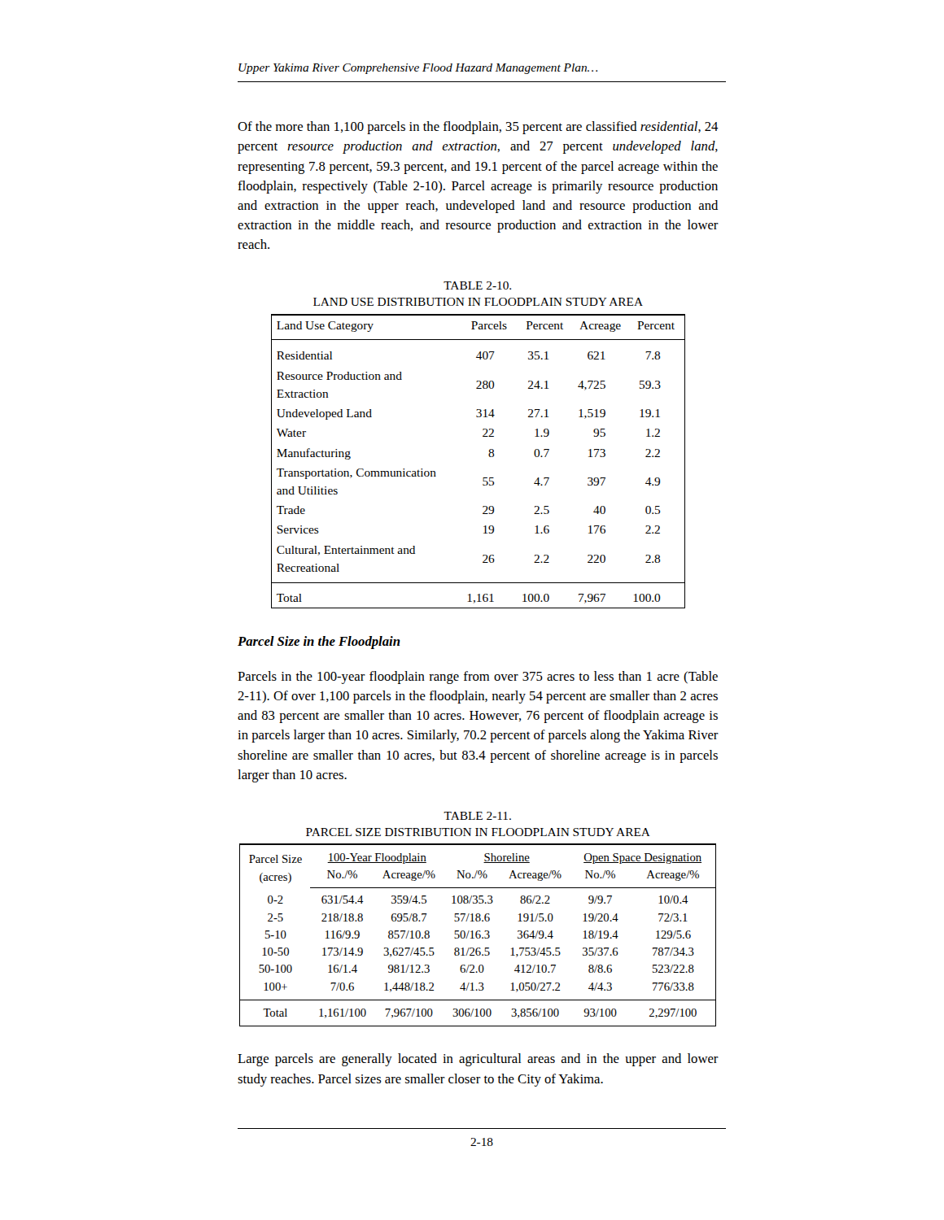Upper Yakima River Comprehensive Flood Hazard Management Plan…
Of the more than 1,100 parcels in the floodplain, 35 percent are classified residential, 24 percent resource production and extraction, and 27 percent undeveloped land, representing 7.8 percent, 59.3 percent, and 19.1 percent of the parcel acreage within the floodplain, respectively (Table 2-10). Parcel acreage is primarily resource production and extraction in the upper reach, undeveloped land and resource production and extraction in the middle reach, and resource production and extraction in the lower reach.
TABLE 2-10. LAND USE DISTRIBUTION IN FLOODPLAIN STUDY AREA
| Land Use Category | Parcels | Percent | Acreage | Percent |
| --- | --- | --- | --- | --- |
| Residential | 407 | 35.1 | 621 | 7.8 |
| Resource Production and Extraction | 280 | 24.1 | 4,725 | 59.3 |
| Undeveloped Land | 314 | 27.1 | 1,519 | 19.1 |
| Water | 22 | 1.9 | 95 | 1.2 |
| Manufacturing | 8 | 0.7 | 173 | 2.2 |
| Transportation, Communication and Utilities | 55 | 4.7 | 397 | 4.9 |
| Trade | 29 | 2.5 | 40 | 0.5 |
| Services | 19 | 1.6 | 176 | 2.2 |
| Cultural, Entertainment and Recreational | 26 | 2.2 | 220 | 2.8 |
| Total | 1,161 | 100.0 | 7,967 | 100.0 |
Parcel Size in the Floodplain
Parcels in the 100-year floodplain range from over 375 acres to less than 1 acre (Table 2-11). Of over 1,100 parcels in the floodplain, nearly 54 percent are smaller than 2 acres and 83 percent are smaller than 10 acres. However, 76 percent of floodplain acreage is in parcels larger than 10 acres. Similarly, 70.2 percent of parcels along the Yakima River shoreline are smaller than 10 acres, but 83.4 percent of shoreline acreage is in parcels larger than 10 acres.
TABLE 2-11. PARCEL SIZE DISTRIBUTION IN FLOODPLAIN STUDY AREA
| Parcel Size (acres) | 100-Year Floodplain | Shoreline | Open Space Designation |
| --- | --- | --- | --- |
| No./% | Acreage/% | No./% | Acreage/% | No./% | Acreage/% |
| 0-2 | 631/54.4 | 359/4.5 | 108/35.3 | 86/2.2 | 9/9.7 | 10/0.4 |
| 2-5 | 218/18.8 | 695/8.7 | 57/18.6 | 191/5.0 | 19/20.4 | 72/3.1 |
| 5-10 | 116/9.9 | 857/10.8 | 50/16.3 | 364/9.4 | 18/19.4 | 129/5.6 |
| 10-50 | 173/14.9 | 3,627/45.5 | 81/26.5 | 1,753/45.5 | 35/37.6 | 787/34.3 |
| 50-100 | 16/1.4 | 981/12.3 | 6/2.0 | 412/10.7 | 8/8.6 | 523/22.8 |
| 100+ | 7/0.6 | 1,448/18.2 | 4/1.3 | 1,050/27.2 | 4/4.3 | 776/33.8 |
| Total | 1,161/100 | 7,967/100 | 306/100 | 3,856/100 | 93/100 | 2,297/100 |
Large parcels are generally located in agricultural areas and in the upper and lower study reaches. Parcel sizes are smaller closer to the City of Yakima.
2-18